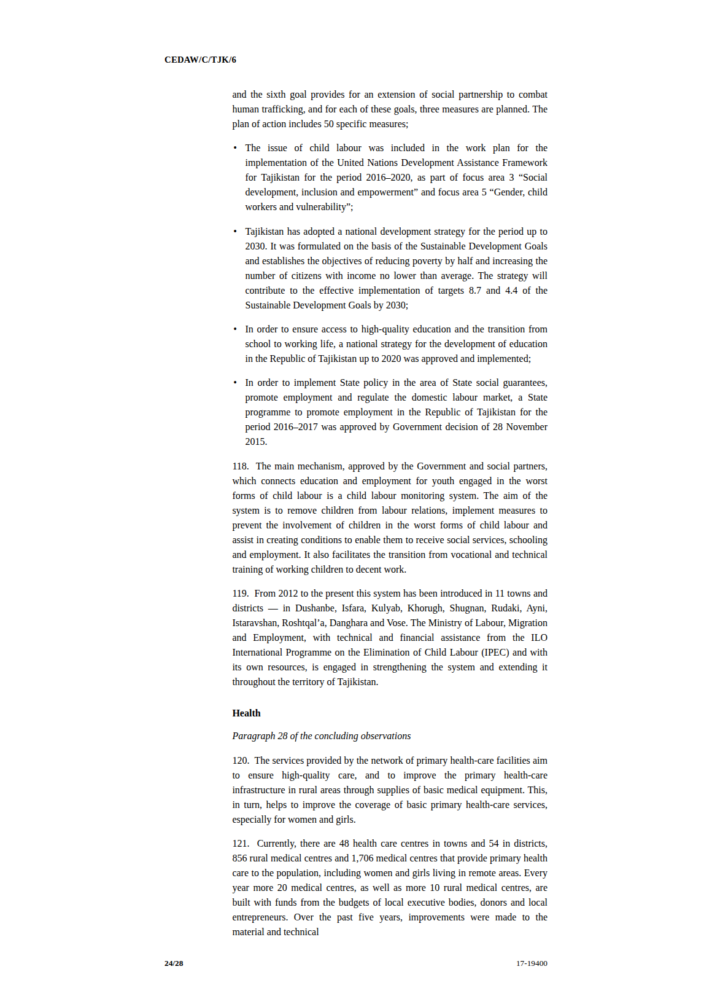CEDAW/C/TJK/6
and the sixth goal provides for an extension of social partnership to combat human trafficking, and for each of these goals, three measures are planned. The plan of action includes 50 specific measures;
The issue of child labour was included in the work plan for the implementation of the United Nations Development Assistance Framework for Tajikistan for the period 2016–2020, as part of focus area 3 “Social development, inclusion and empowerment” and focus area 5 “Gender, child workers and vulnerability”;
Tajikistan has adopted a national development strategy for the period up to 2030. It was formulated on the basis of the Sustainable Development Goals and establishes the objectives of reducing poverty by half and increasing the number of citizens with income no lower than average. The strategy will contribute to the effective implementation of targets 8.7 and 4.4 of the Sustainable Development Goals by 2030;
In order to ensure access to high-quality education and the transition from school to working life, a national strategy for the development of education in the Republic of Tajikistan up to 2020 was approved and implemented;
In order to implement State policy in the area of State social guarantees, promote employment and regulate the domestic labour market, a State programme to promote employment in the Republic of Tajikistan for the period 2016–2017 was approved by Government decision of 28 November 2015.
118. The main mechanism, approved by the Government and social partners, which connects education and employment for youth engaged in the worst forms of child labour is a child labour monitoring system. The aim of the system is to remove children from labour relations, implement measures to prevent the involvement of children in the worst forms of child labour and assist in creating conditions to enable them to receive social services, schooling and employment. It also facilitates the transition from vocational and technical training of working children to decent work.
119. From 2012 to the present this system has been introduced in 11 towns and districts — in Dushanbe, Isfara, Kulyab, Khorugh, Shugnan, Rudaki, Ayni, Istaravshan, Roshtqal’a, Danghara and Vose. The Ministry of Labour, Migration and Employment, with technical and financial assistance from the ILO International Programme on the Elimination of Child Labour (IPEC) and with its own resources, is engaged in strengthening the system and extending it throughout the territory of Tajikistan.
Health
Paragraph 28 of the concluding observations
120. The services provided by the network of primary health-care facilities aim to ensure high-quality care, and to improve the primary health-care infrastructure in rural areas through supplies of basic medical equipment. This, in turn, helps to improve the coverage of basic primary health-care services, especially for women and girls.
121. Currently, there are 48 health care centres in towns and 54 in districts, 856 rural medical centres and 1,706 medical centres that provide primary health care to the population, including women and girls living in remote areas. Every year more 20 medical centres, as well as more 10 rural medical centres, are built with funds from the budgets of local executive bodies, donors and local entrepreneurs. Over the past five years, improvements were made to the material and technical
24/28 17-19400